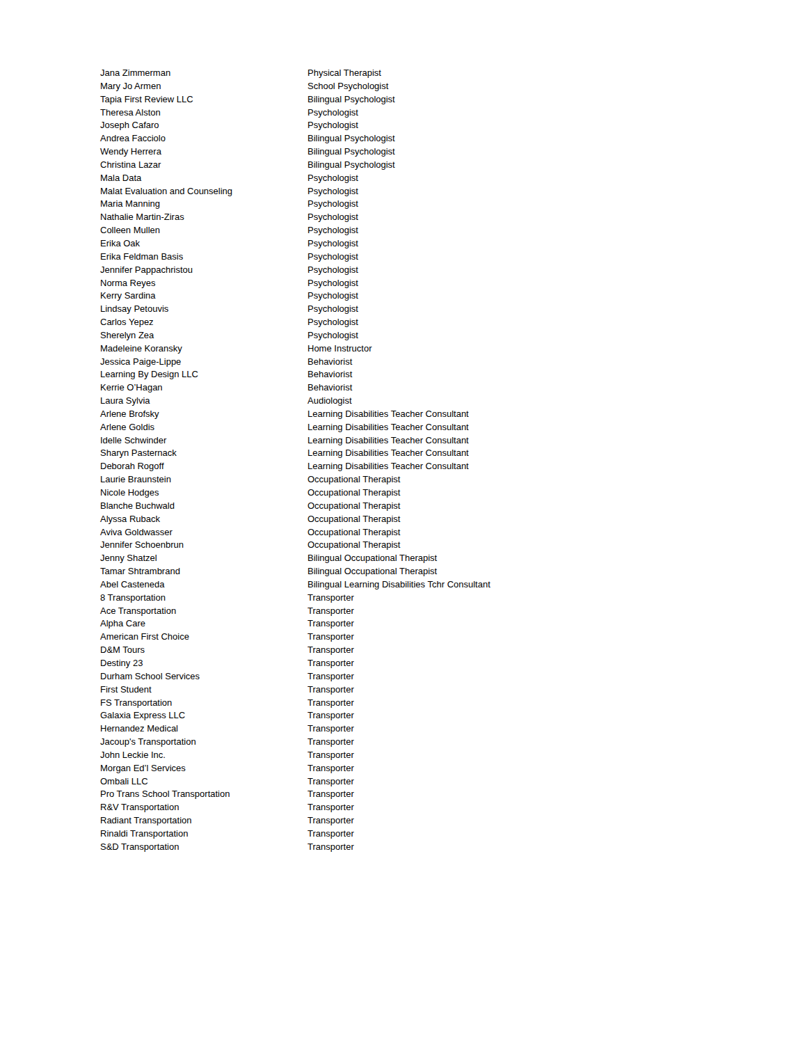| Jana Zimmerman | Physical Therapist |
| Mary Jo Armen | School Psychologist |
| Tapia First Review LLC | Bilingual Psychologist |
| Theresa Alston | Psychologist |
| Joseph Cafaro | Psychologist |
| Andrea Facciolo | Bilingual Psychologist |
| Wendy Herrera | Bilingual Psychologist |
| Christina Lazar | Bilingual Psychologist |
| Mala Data | Psychologist |
| Malat Evaluation and Counseling | Psychologist |
| Maria Manning | Psychologist |
| Nathalie Martin-Ziras | Psychologist |
| Colleen Mullen | Psychologist |
| Erika Oak | Psychologist |
| Erika Feldman Basis | Psychologist |
| Jennifer Pappachristou | Psychologist |
| Norma Reyes | Psychologist |
| Kerry Sardina | Psychologist |
| Lindsay Petouvis | Psychologist |
| Carlos Yepez | Psychologist |
| Sherelyn Zea | Psychologist |
| Madeleine Koransky | Home Instructor |
| Jessica Paige-Lippe | Behaviorist |
| Learning By Design LLC | Behaviorist |
| Kerrie O’Hagan | Behaviorist |
| Laura Sylvia | Audiologist |
| Arlene Brofsky | Learning Disabilities Teacher Consultant |
| Arlene Goldis | Learning Disabilities Teacher Consultant |
| Idelle Schwinder | Learning Disabilities Teacher Consultant |
| Sharyn Pasternack | Learning Disabilities Teacher Consultant |
| Deborah Rogoff | Learning Disabilities Teacher Consultant |
| Laurie Braunstein | Occupational Therapist |
| Nicole Hodges | Occupational Therapist |
| Blanche Buchwald | Occupational Therapist |
| Alyssa Ruback | Occupational Therapist |
| Aviva Goldwasser | Occupational Therapist |
| Jennifer Schoenbrun | Occupational Therapist |
| Jenny Shatzel | Bilingual Occupational Therapist |
| Tamar Shtrambrand | Bilingual Occupational Therapist |
| Abel Casteneda | Bilingual Learning Disabilities Tchr Consultant |
| 8 Transportation | Transporter |
| Ace Transportation | Transporter |
| Alpha Care | Transporter |
| American First Choice | Transporter |
| D&M Tours | Transporter |
| Destiny 23 | Transporter |
| Durham School Services | Transporter |
| First Student | Transporter |
| FS Transportation | Transporter |
| Galaxia Express LLC | Transporter |
| Hernandez Medical | Transporter |
| Jacoup's Transportation | Transporter |
| John Leckie Inc. | Transporter |
| Morgan Ed’l Services | Transporter |
| Ombali LLC | Transporter |
| Pro Trans School Transportation | Transporter |
| R&V Transportation | Transporter |
| Radiant Transportation | Transporter |
| Rinaldi Transportation | Transporter |
| S&D Transportation | Transporter |